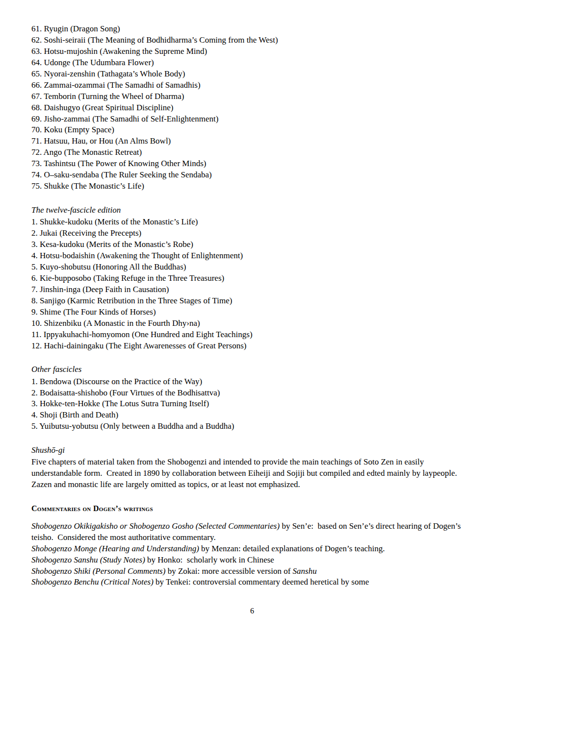61. Ryugin (Dragon Song)
62. Soshi-seiraii (The Meaning of Bodhidharma’s Coming from the West)
63. Hotsu-mujoshin (Awakening the Supreme Mind)
64. Udonge (The Udumbara Flower)
65. Nyorai-zenshin (Tathagata’s Whole Body)
66. Zammai-ozammai (The Samadhi of Samadhis)
67. Temborin (Turning the Wheel of Dharma)
68. Daishugyo (Great Spiritual Discipline)
69. Jisho-zammai (The Samadhi of Self-Enlightenment)
70. Koku (Empty Space)
71. Hatsuu, Hau, or Hou (An Alms Bowl)
72. Ango (The Monastic Retreat)
73. Tashintsu (The Power of Knowing Other Minds)
74. O–saku-sendaba (The Ruler Seeking the Sendaba)
75. Shukke (The Monastic’s Life)
The twelve-fascicle edition
1. Shukke-kudoku (Merits of the Monastic’s Life)
2. Jukai (Receiving the Precepts)
3. Kesa-kudoku (Merits of the Monastic’s Robe)
4. Hotsu-bodaishin (Awakening the Thought of Enlightenment)
5. Kuyo-shobutsu (Honoring All the Buddhas)
6. Kie-bupposobo (Taking Refuge in the Three Treasures)
7. Jinshin-inga (Deep Faith in Causation)
8. Sanjigo (Karmic Retribution in the Three Stages of Time)
9. Shime (The Four Kinds of Horses)
10. Shizenbiku (A Monastic in the Fourth Dhy›na)
11. Ippyakuhachi-homyomon (One Hundred and Eight Teachings)
12. Hachi-dainingaku (The Eight Awarenesses of Great Persons)
Other fascicles
1. Bendowa (Discourse on the Practice of the Way)
2. Bodaisatta-shishobo (Four Virtues of the Bodhisattva)
3. Hokke-ten-Hokke (The Lotus Sutra Turning Itself)
4. Shoji (Birth and Death)
5. Yuibutsu-yobutsu (Only between a Buddha and a Buddha)
Shushō-gi
Five chapters of material taken from the Shobogenzi and intended to provide the main teachings of Soto Zen in easily understandable form. Created in 1890 by collaboration between Eiheiji and Sojiji but compiled and edted mainly by laypeople. Zazen and monastic life are largely omitted as topics, or at least not emphasized.
Commentaries on Dogen’s writings
Shobogenzo Okikigakisho or Shobogenzo Gosho (Selected Commentaries) by Sen’e: based on Sen’e’s direct hearing of Dogen’s teisho. Considered the most authoritative commentary.
Shobogenzo Monge (Hearing and Understanding) by Menzan: detailed explanations of Dogen’s teaching.
Shobogenzo Sanshu (Study Notes) by Honko: scholarly work in Chinese
Shobogenzo Shiki (Personal Comments) by Zokai: more accessible version of Sanshu
Shobogenzo Benchu (Critical Notes) by Tenkei: controversial commentary deemed heretical by some
6